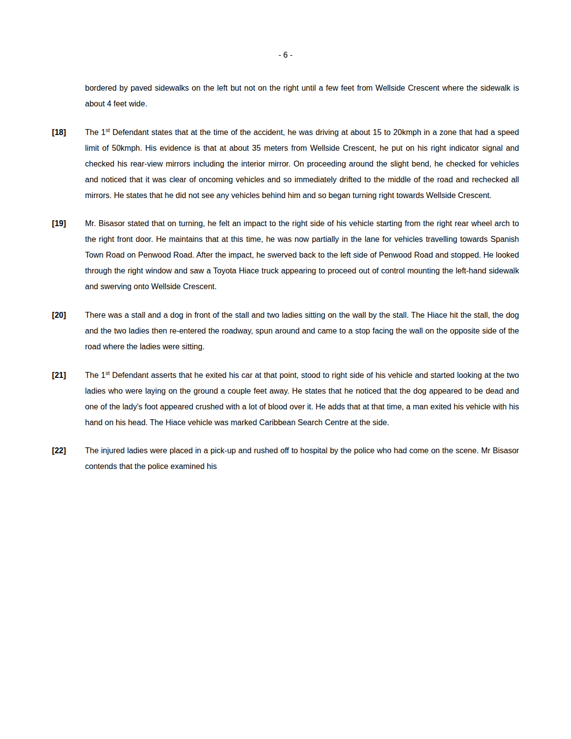- 6 -
bordered by paved sidewalks on the left but not on the right until a few feet from Wellside Crescent where the sidewalk is about 4 feet wide.
[18]
The 1st Defendant states that at the time of the accident, he was driving at about 15 to 20kmph in a zone that had a speed limit of 50kmph. His evidence is that at about 35 meters from Wellside Crescent, he put on his right indicator signal and checked his rear-view mirrors including the interior mirror. On proceeding around the slight bend, he checked for vehicles and noticed that it was clear of oncoming vehicles and so immediately drifted to the middle of the road and rechecked all mirrors. He states that he did not see any vehicles behind him and so began turning right towards Wellside Crescent.
[19]
Mr. Bisasor stated that on turning, he felt an impact to the right side of his vehicle starting from the right rear wheel arch to the right front door. He maintains that at this time, he was now partially in the lane for vehicles travelling towards Spanish Town Road on Penwood Road. After the impact, he swerved back to the left side of Penwood Road and stopped. He looked through the right window and saw a Toyota Hiace truck appearing to proceed out of control mounting the left-hand sidewalk and swerving onto Wellside Crescent.
[20]
There was a stall and a dog in front of the stall and two ladies sitting on the wall by the stall. The Hiace hit the stall, the dog and the two ladies then re-entered the roadway, spun around and came to a stop facing the wall on the opposite side of the road where the ladies were sitting.
[21]
The 1st Defendant asserts that he exited his car at that point, stood to right side of his vehicle and started looking at the two ladies who were laying on the ground a couple feet away. He states that he noticed that the dog appeared to be dead and one of the lady's foot appeared crushed with a lot of blood over it. He adds that at that time, a man exited his vehicle with his hand on his head. The Hiace vehicle was marked Caribbean Search Centre at the side.
[22]
The injured ladies were placed in a pick-up and rushed off to hospital by the police who had come on the scene. Mr Bisasor contends that the police examined his